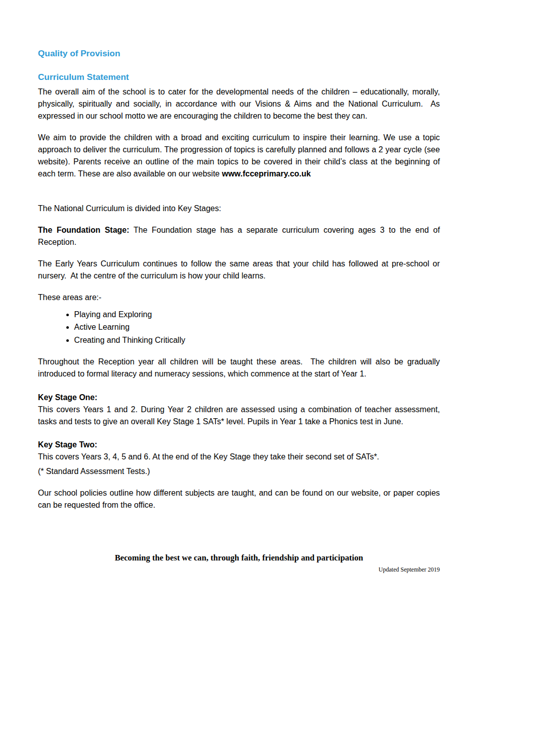Quality of Provision
Curriculum Statement
The overall aim of the school is to cater for the developmental needs of the children – educationally, morally, physically, spiritually and socially, in accordance with our Visions & Aims and the National Curriculum. As expressed in our school motto we are encouraging the children to become the best they can.
We aim to provide the children with a broad and exciting curriculum to inspire their learning. We use a topic approach to deliver the curriculum. The progression of topics is carefully planned and follows a 2 year cycle (see website). Parents receive an outline of the main topics to be covered in their child’s class at the beginning of each term. These are also available on our website www.fcceprimary.co.uk
The National Curriculum is divided into Key Stages:
The Foundation Stage: The Foundation stage has a separate curriculum covering ages 3 to the end of Reception.
The Early Years Curriculum continues to follow the same areas that your child has followed at pre-school or nursery. At the centre of the curriculum is how your child learns.
These areas are:-
Playing and Exploring
Active Learning
Creating and Thinking Critically
Throughout the Reception year all children will be taught these areas. The children will also be gradually introduced to formal literacy and numeracy sessions, which commence at the start of Year 1.
Key Stage One:
This covers Years 1 and 2. During Year 2 children are assessed using a combination of teacher assessment, tasks and tests to give an overall Key Stage 1 SATs* level. Pupils in Year 1 take a Phonics test in June.
Key Stage Two:
This covers Years 3, 4, 5 and 6. At the end of the Key Stage they take their second set of SATs*.
(* Standard Assessment Tests.)
Our school policies outline how different subjects are taught, and can be found on our website, or paper copies can be requested from the office.
Becoming the best we can, through faith, friendship and participation
Updated September 2019